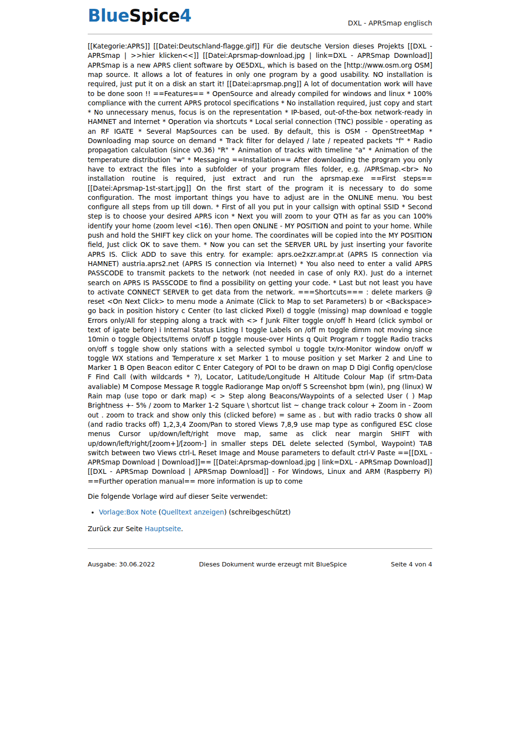Blue Spice 4
DXL - APRSmap englisch
[[Kategorie:APRS]] [[Datei:Deutschland-flagge.gif]] Für die deutsche Version dieses Projekts [[DXL - APRSmap | >>hier klicken<<]] [[Datei:Aprsmap-download.jpg | link=DXL - APRSmap Download]] APRSmap is a new APRS client software by OE5DXL, which is based on the [http://www.osm.org OSM] map source. It allows a lot of features in only one program by a good usability. NO installation is required, just put it on a disk an start it! [[Datei:aprsmap.png]] A lot of documentation work will have to be done soon !! ==Features== * OpenSource and already compiled for windows and linux * 100% compliance with the current APRS protocol specifications * No installation required, just copy and start * No unnecessary menus, focus is on the representation * IP-based, out-of-the-box network-ready in HAMNET and Internet * Operation via shortcuts * Local serial connection (TNC) possible - operating as an RF IGATE * Several MapSources can be used. By default, this is OSM - OpenStreetMap * Downloading map source on demand * Track filter for delayed / late / repeated packets "f" * Radio propagation calculation (since v0.36) "R" * Animation of tracks with timeline "a" * Animation of the temperature distribution "w" * Messaging ==Installation== After downloading the program you only have to extract the files into a subfolder of your program files folder, e.g. /APRSmap.<br> No installation routine is required, just extract and run the aprsmap.exe ==First steps== [[Datei:Aprsmap-1st-start.jpg]] On the first start of the program it is necessary to do some configuration. The most important things you have to adjust are in the ONLINE menu. You best configure all steps from up till down. * First of all you put in your callsign with optinal SSID * Second step is to choose your desired APRS icon * Next you will zoom to your QTH as far as you can 100% identify your home (zoom level <16). Then open ONLINE - MY POSITION and point to your home. While push and hold the SHIFT key click on your home. The coordinates will be copied into the MY POSITION field, Just click OK to save them. * Now you can set the SERVER URL by just inserting your favorite APRS IS. Click ADD to save this entry. for example: aprs.oe2xzr.ampr.at (APRS IS connection via HAMNET) austria.aprs2.net (APRS IS connection via Internet) * You also need to enter a valid APRS PASSCODE to transmit packets to the network (not needed in case of only RX). Just do a internet search on APRS IS PASSCODE to find a possibility on getting your code. * Last but not least you have to activate CONNECT SERVER to get data from the network. ===Shortcuts=== : delete markers @ reset <On Next Click> to menu mode a Animate (Click to Map to set Parameters) b or <Backspace> go back in position history c Center (to last clicked Pixel) d toggle (missing) map download e toggle Errors only/All for stepping along a track with <> f Junk Filter toggle on/off h Heard (click symbol or text of igate before) i Internal Status Listing l toggle Labels on /off m toggle dimm not moving since 10min o toggle Objects/Items on/off p toggle mouse-over Hints q Quit Program r toggle Radio tracks on/off s toggle show only stations with a selected symbol u toggle tx/rx-Monitor window on/off w toggle WX stations and Temperature x set Marker 1 to mouse position y set Marker 2 and Line to Marker 1 B Open Beacon editor C Enter Category of POI to be drawn on map D Digi Config open/close F Find Call (with wildcards * ?), Locator, Latitude/Longitude H Altitude Colour Map (if srtm-Data avaliable) M Compose Message R toggle Radiorange Map on/off S Screenshot bpm (win), png (linux) W Rain map (use topo or dark map) < > Step along Beacons/Waypoints of a selected User ( ) Map Brightness +- 5% / zoom to Marker 1-2 Square \ shortcut list ~ change track colour + Zoom in - Zoom out . zoom to track and show only this (clicked before) = same as . but with radio tracks 0 show all (and radio tracks off) 1,2,3,4 Zoom/Pan to stored Views 7,8,9 use map type as configured ESC close menus Cursor up/down/left/right move map, same as click near margin SHIFT with up/down/left/right/[zoom+]/[zoom-] in smaller steps DEL delete selected (Symbol, Waypoint) TAB switch between two Views ctrl-L Reset Image and Mouse parameters to default ctrl-V Paste ==[[DXL - APRSmap Download | Download]]== [[Datei:Aprsmap-download.jpg | link=DXL - APRSmap Download]] [[DXL - APRSmap Download | APRSmap Download]] - For Windows, Linux and ARM (Raspberry Pi) ==Further operation manual== more information is up to come
Die folgende Vorlage wird auf dieser Seite verwendet:
Vorlage:Box Note (Quelltext anzeigen) (schreibgeschützt)
Zurück zur Seite Hauptseite.
Ausgabe: 30.06.2022
Dieses Dokument wurde erzeugt mit BlueSpice
Seite 4 von 4